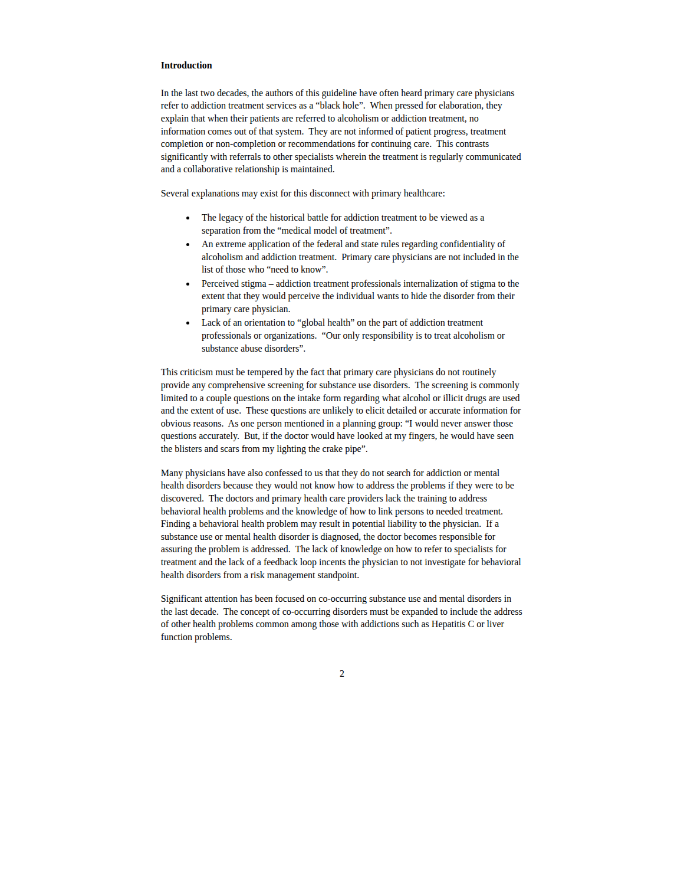Introduction
In the last two decades, the authors of this guideline have often heard primary care physicians refer to addiction treatment services as a “black hole”. When pressed for elaboration, they explain that when their patients are referred to alcoholism or addiction treatment, no information comes out of that system. They are not informed of patient progress, treatment completion or non-completion or recommendations for continuing care. This contrasts significantly with referrals to other specialists wherein the treatment is regularly communicated and a collaborative relationship is maintained.
Several explanations may exist for this disconnect with primary healthcare:
The legacy of the historical battle for addiction treatment to be viewed as a separation from the “medical model of treatment”.
An extreme application of the federal and state rules regarding confidentiality of alcoholism and addiction treatment. Primary care physicians are not included in the list of those who “need to know”.
Perceived stigma – addiction treatment professionals internalization of stigma to the extent that they would perceive the individual wants to hide the disorder from their primary care physician.
Lack of an orientation to “global health” on the part of addiction treatment professionals or organizations. “Our only responsibility is to treat alcoholism or substance abuse disorders”.
This criticism must be tempered by the fact that primary care physicians do not routinely provide any comprehensive screening for substance use disorders. The screening is commonly limited to a couple questions on the intake form regarding what alcohol or illicit drugs are used and the extent of use. These questions are unlikely to elicit detailed or accurate information for obvious reasons. As one person mentioned in a planning group: “I would never answer those questions accurately. But, if the doctor would have looked at my fingers, he would have seen the blisters and scars from my lighting the crake pipe”.
Many physicians have also confessed to us that they do not search for addiction or mental health disorders because they would not know how to address the problems if they were to be discovered. The doctors and primary health care providers lack the training to address behavioral health problems and the knowledge of how to link persons to needed treatment. Finding a behavioral health problem may result in potential liability to the physician. If a substance use or mental health disorder is diagnosed, the doctor becomes responsible for assuring the problem is addressed. The lack of knowledge on how to refer to specialists for treatment and the lack of a feedback loop incents the physician to not investigate for behavioral health disorders from a risk management standpoint.
Significant attention has been focused on co-occurring substance use and mental disorders in the last decade. The concept of co-occurring disorders must be expanded to include the address of other health problems common among those with addictions such as Hepatitis C or liver function problems.
2